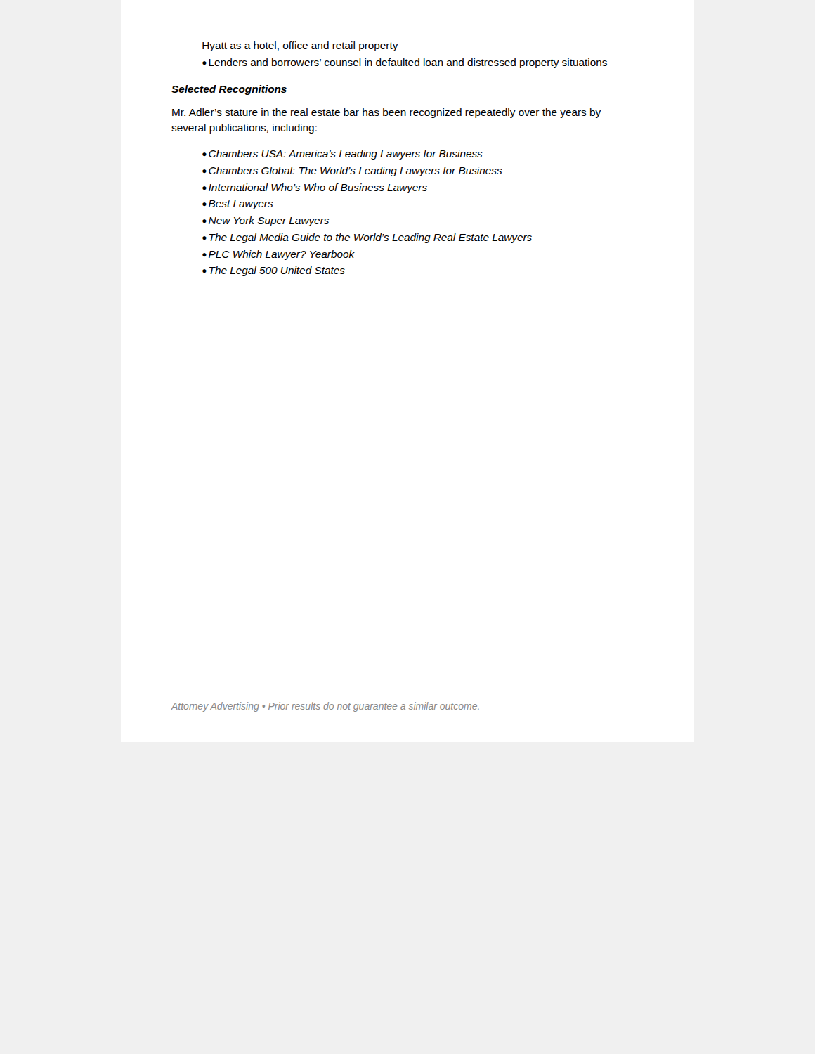Hyatt as a hotel, office and retail property
●Lenders and borrowers’ counsel in defaulted loan and distressed property situations
Selected Recognitions
Mr. Adler’s stature in the real estate bar has been recognized repeatedly over the years by several publications, including:
●Chambers USA: America’s Leading Lawyers for Business
●Chambers Global: The World’s Leading Lawyers for Business
●International Who’s Who of Business Lawyers
●Best Lawyers
●New York Super Lawyers
●The Legal Media Guide to the World’s Leading Real Estate Lawyers
●PLC Which Lawyer? Yearbook
●The Legal 500 United States
Attorney Advertising • Prior results do not guarantee a similar outcome.